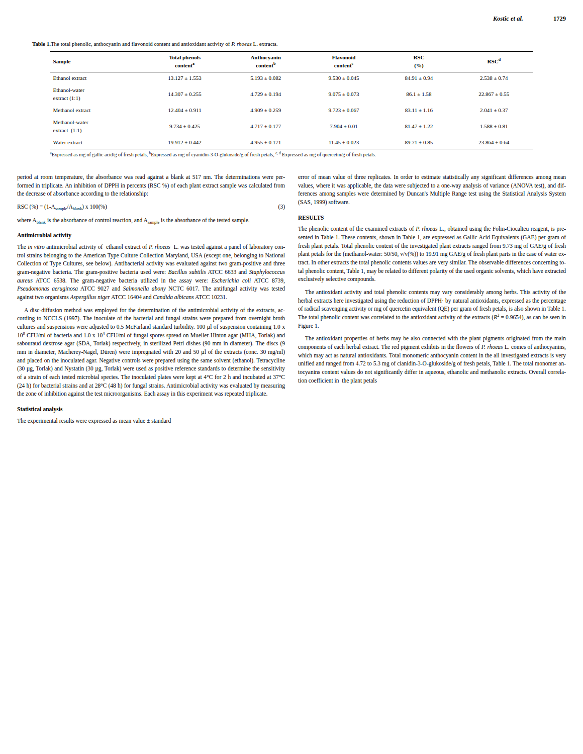Kostic et al. 1729
Table 1. The total phenolic, anthocyanin and flavonoid content and antioxidant activity of P. rhoeas L. extracts.
| Sample | Total phenols content a | Anthocyanin content b | Flavonoid content c | RSC (%) | RSC d |
| --- | --- | --- | --- | --- | --- |
| Ethanol extract | 13.127 ± 1.553 | 5.193 ± 0.082 | 9.530 ± 0.045 | 84.91 ± 0.94 | 2.538 ± 0.74 |
| Ethanol-water extract (1:1) | 14.307 ± 0.255 | 4.729 ± 0.194 | 9.075 ± 0.073 | 86.1 ± 1.58 | 22.867 ± 0.55 |
| Methanol extract | 12.404 ± 0.911 | 4.909 ± 0.259 | 9.723 ± 0.067 | 83.11 ± 1.16 | 2.041 ± 0.37 |
| Methanol-water extract (1:1) | 9.734 ± 0.425 | 4.717 ± 0.177 | 7.904 ± 0.01 | 81.47 ± 1.22 | 1.588 ± 0.81 |
| Water extract | 19.912 ± 0.442 | 4.955 ± 0.171 | 11.45 ± 0.023 | 89.71 ± 0.85 | 23.864 ± 0.64 |
aExpressed as mg of gallic acid/g of fresh petals, bExpressed as mg of cyanidin-3-O-glukoside/g of fresh petals, c, d Expressed as mg of quercetin/g of fresh petals.
period at room temperature, the absorbance was read against a blank at 517 nm. The determinations were performed in triplicate. An inhibition of DPPH in percents (RSC %) of each plant extract sample was calculated from the decrease of absorbance according to the relationship:
RSC (%) = (1-Asample/Ablank) x 100(%)
(3)
where Ablank is the absorbance of control reaction, and Asample is the absorbance of the tested sample.
Antimicrobial activity
The in vitro antimicrobial activity of ethanol extract of P. rhoeas L. was tested against a panel of laboratory control strains belonging to the American Type Culture Collection Maryland, USA (except one, belonging to National Collection of Type Cultures, see below). Antibacterial activity was evaluated against two gram-positive and three gram-negative bacteria. The gram-positive bacteria used were: Bacillus subtilis ATCC 6633 and Staphylococcus aureus ATCC 6538. The gram-negative bacteria utilized in the assay were: Escherichia coli ATCC 8739, Pseudomonas aeruginosa ATCC 9027 and Salmonella abony NCTC 6017. The antifungal activity was tested against two organisms Aspergillus niger ATCC 16404 and Candida albicans ATCC 10231.
A disc-diffusion method was employed for the determination of the antimicrobial activity of the extracts, according to NCCLS (1997). The inoculate of the bacterial and fungal strains were prepared from overnight broth cultures and suspensions were adjusted to 0.5 McFarland standard turbidity. 100 µl of suspension containing 1.0 x 108 CFU/ml of bacteria and 1.0 x 104 CFU/ml of fungal spores spread on Mueller-Hinton agar (MHA, Torlak) and sabouraud dextrose agar (SDA, Torlak) respectively, in sterilized Petri dishes (90 mm in diameter). The discs (9 mm in diameter, Macherey-Nagel, Düren) were impregnated with 20 and 50 µl of the extracts (conc. 30 mg/ml) and placed on the inoculated agar. Negative controls were prepared using the same solvent (ethanol). Tetracycline (30 µg, Torlak) and Nystatin (30 µg, Torlak) were used as positive reference standards to determine the sensitivity of a strain of each tested microbial species. The inoculated plates were kept at 4°C for 2 h and incubated at 37°C (24 h) for bacterial strains and at 28°C (48 h) for fungal strains. Antimicrobial activity was evaluated by measuring the zone of inhibition against the test microorganisms. Each assay in this experiment was repeated triplicate.
Statistical analysis
The experimental results were expressed as mean value ± standard
error of mean value of three replicates. In order to estimate statistically any significant differences among mean values, where it was applicable, the data were subjected to a one-way analysis of variance (ANOVA test), and differences among samples were determined by Duncan's Multiple Range test using the Statistical Analysis System (SAS, 1999) software.
RESULTS
The phenolic content of the examined extracts of P. rhoeas L., obtained using the Folin-Ciocalteu reagent, is presented in Table 1. These contents, shown in Table 1, are expressed as Gallic Acid Equivalents (GAE) per gram of fresh plant petals. Total phenolic content of the investigated plant extracts ranged from 9.73 mg of GAE/g of fresh plant petals for the (methanol-water: 50/50, v/v(%)) to 19.91 mg GAE/g of fresh plant parts in the case of water extract. In other extracts the total phenolic contents values are very similar. The observable differences concerning total phenolic content, Table 1, may be related to different polarity of the used organic solvents, which have extracted exclusively selective compounds.
The antioxidant activity and total phenolic contents may vary considerably among herbs. This activity of the herbal extracts here investigated using the reduction of DPPH· by natural antioxidants, expressed as the percentage of radical scavenging activity or mg of quercetin equivalent (QE) per gram of fresh petals, is also shown in Table 1. The total phenolic content was correlated to the antioxidant activity of the extracts (R2 = 0.9654), as can be seen in Figure 1.
The antioxidant properties of herbs may be also connected with the plant pigments originated from the main components of each herbal extract. The red pigment exhibits in the flowers of P. rhoeas L. comes of anthocyanins, which may act as natural antioxidants. Total monomeric anthocyanin content in the all investigated extracts is very unified and ranged from 4.72 to 5.3 mg of cianidin-3-O-glukoside/g of fresh petals, Table 1. The total monomer antocyanins content values do not significantly differ in aqueous, ethanolic and methanolic extracts. Overall correlation coefficient in the plant petals